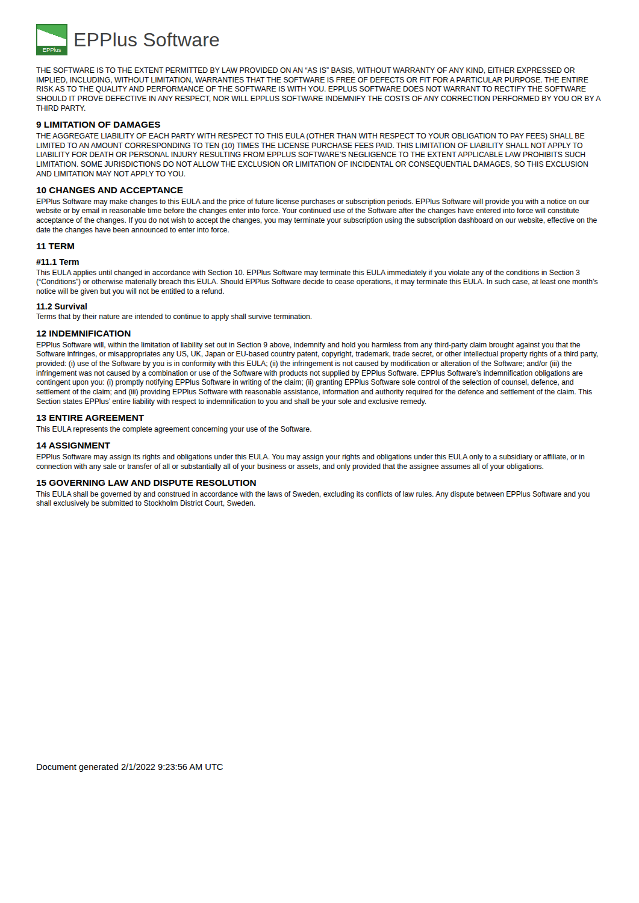EPPlus
EPPlus Software
THE SOFTWARE IS TO THE EXTENT PERMITTED BY LAW PROVIDED ON AN “AS IS” BASIS, WITHOUT WARRANTY OF ANY KIND, EITHER EXPRESSED OR IMPLIED, INCLUDING, WITHOUT LIMITATION, WARRANTIES THAT THE SOFTWARE IS FREE OF DEFECTS OR FIT FOR A PARTICULAR PURPOSE. THE ENTIRE RISK AS TO THE QUALITY AND PERFORMANCE OF THE SOFTWARE IS WITH YOU. EPPLUS SOFTWARE DOES NOT WARRANT TO RECTIFY THE SOFTWARE SHOULD IT PROVE DEFECTIVE IN ANY RESPECT, NOR WILL EPPLUS SOFTWARE INDEMNIFY THE COSTS OF ANY CORRECTION PERFORMED BY YOU OR BY A THIRD PARTY.
9 LIMITATION OF DAMAGES
THE AGGREGATE LIABILITY OF EACH PARTY WITH RESPECT TO THIS EULA (OTHER THAN WITH RESPECT TO YOUR OBLIGATION TO PAY FEES) SHALL BE LIMITED TO AN AMOUNT CORRESPONDING TO TEN (10) TIMES THE LICENSE PURCHASE FEES PAID. THIS LIMITATION OF LIABILITY SHALL NOT APPLY TO LIABILITY FOR DEATH OR PERSONAL INJURY RESULTING FROM EPPLUS SOFTWARE’S NEGLIGENCE TO THE EXTENT APPLICABLE LAW PROHIBITS SUCH LIMITATION. SOME JURISDICTIONS DO NOT ALLOW THE EXCLUSION OR LIMITATION OF INCIDENTAL OR CONSEQUENTIAL DAMAGES, SO THIS EXCLUSION AND LIMITATION MAY NOT APPLY TO YOU.
10 CHANGES AND ACCEPTANCE
EPPlus Software may make changes to this EULA and the price of future license purchases or subscription periods. EPPlus Software will provide you with a notice on our website or by email in reasonable time before the changes enter into force. Your continued use of the Software after the changes have entered into force will constitute acceptance of the changes. If you do not wish to accept the changes, you may terminate your subscription using the subscription dashboard on our website, effective on the date the changes have been announced to enter into force.
11 TERM
#11.1 Term
This EULA applies until changed in accordance with Section 10. EPPlus Software may terminate this EULA immediately if you violate any of the conditions in Section 3 (“Conditions”) or otherwise materially breach this EULA. Should EPPlus Software decide to cease operations, it may terminate this EULA. In such case, at least one month’s notice will be given but you will not be entitled to a refund.
11.2 Survival
Terms that by their nature are intended to continue to apply shall survive termination.
12 INDEMNIFICATION
EPPlus Software will, within the limitation of liability set out in Section 9 above, indemnify and hold you harmless from any third-party claim brought against you that the Software infringes, or misappropriates any US, UK, Japan or EU-based country patent, copyright, trademark, trade secret, or other intellectual property rights of a third party, provided: (i) use of the Software by you is in conformity with this EULA; (ii) the infringement is not caused by modification or alteration of the Software; and/or (iii) the infringement was not caused by a combination or use of the Software with products not supplied by EPPlus Software. EPPlus Software’s indemnification obligations are contingent upon you: (i) promptly notifying EPPlus Software in writing of the claim; (ii) granting EPPlus Software sole control of the selection of counsel, defence, and settlement of the claim; and (iii) providing EPPlus Software with reasonable assistance, information and authority required for the defence and settlement of the claim. This Section states EPPlus’ entire liability with respect to indemnification to you and shall be your sole and exclusive remedy.
13 ENTIRE AGREEMENT
This EULA represents the complete agreement concerning your use of the Software.
14 ASSIGNMENT
EPPlus Software may assign its rights and obligations under this EULA. You may assign your rights and obligations under this EULA only to a subsidiary or affiliate, or in connection with any sale or transfer of all or substantially all of your business or assets, and only provided that the assignee assumes all of your obligations.
15 GOVERNING LAW AND DISPUTE RESOLUTION
This EULA shall be governed by and construed in accordance with the laws of Sweden, excluding its conflicts of law rules. Any dispute between EPPlus Software and you shall exclusively be submitted to Stockholm District Court, Sweden.
Document generated 2/1/2022 9:23:56 AM UTC